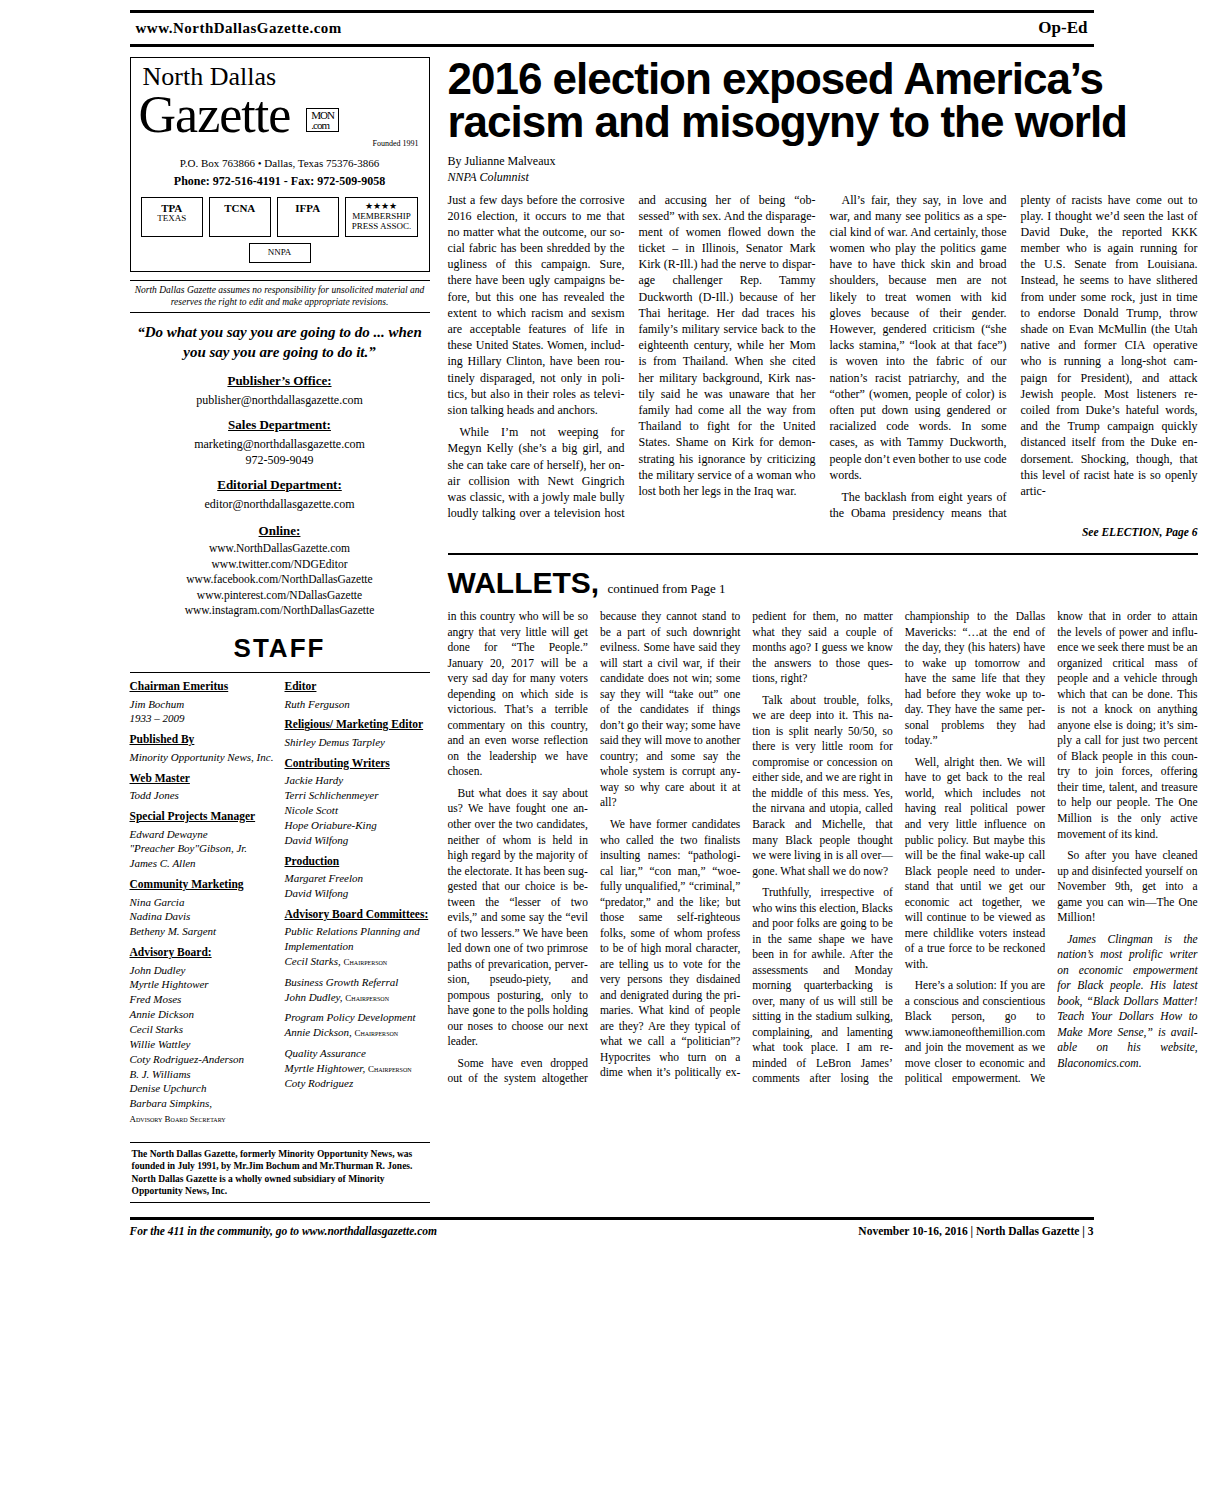www.NorthDallasGazette.com
Op-Ed
North Dallas
Gazette MON
.com
Founded 1991
P.O. Box 763866 • Dallas, Texas 75376-3866
Phone: 972-516-4191 - Fax: 972-509-9058
TPATEXAS
TCNA
IFPA
★★★★
MEMBERSHIP
PRESS ASSOC.
NNPA
North Dallas Gazette assumes no responsibility for unsolicited material and reserves the right to edit and make appropriate revisions.
“Do what you say you are going to do ... when you say you are going to do it.”
Publisher’s Office:
publisher@northdallasgazette.com
Sales Department:
marketing@northdallasgazette.com
972-509-9049
Editorial Department:
editor@northdallasgazette.com
Online:
www.NorthDallasGazette.com
www.twitter.com/NDGEditor
www.facebook.com/NorthDallasGazette
www.pinterest.com/NDallasGazette
www.instagram.com/NorthDallasGazette
STAFF
Chairman Emeritus
Jim Bochum
1933 – 2009
Published By
Minority Opportunity News, Inc.
Web Master
Todd Jones
Special Projects Manager
Edward Dewayne
"Preacher Boy"Gibson, Jr.
James C. Allen
Community Marketing
Nina Garcia
Nadina Davis
Betheny M. Sargent
Advisory Board:
John Dudley
Myrtle Hightower
Fred Moses
Annie Dickson
Cecil Starks
Willie Wattley
Coty Rodriguez-Anderson
B. J. Williams
Denise Upchurch
Barbara Simpkins,
Advisory Board Secretary
Editor
Ruth Ferguson
Religious/ Marketing Editor
Shirley Demus Tarpley
Contributing Writers
Jackie Hardy
Terri Schlichenmeyer
Nicole Scott
Hope Oriabure-King
David Wilfong
Production
Margaret Freelon
David Wilfong
Advisory Board Committees:
Public Relations Planning and Implementation
Cecil Starks, Chairperson
Business Growth Referral
John Dudley, Chairperson
Program Policy Development
Annie Dickson, Chairperson
Quality Assurance
Myrtle Hightower, Chairperson
Coty Rodriguez
The North Dallas Gazette, formerly Minority Opportunity News, was founded in July 1991, by Mr.Jim Bochum and Mr.Thurman R. Jones. North Dallas Gazette is a wholly owned subsidiary of Minority Opportunity News, Inc.
2016 election exposed America’s racism and misogyny to the world
By Julianne Malveaux
NNPA Columnist
Just a few days before the corrosive 2016 election, it occurs to me that no matter what the outcome, our social fabric has been shredded by the ugliness of this campaign. Sure, there have been ugly campaigns before, but this one has revealed the extent to which racism and sexism are acceptable features of life in these United States. Women, including Hillary Clinton, have been routinely disparaged, not only in politics, but also in their roles as television talking heads and anchors.
While I’m not weeping for Megyn Kelly (she’s a big girl, and she can take care of herself), her on-air collision with Newt Gingrich was classic, with a jowly male bully loudly talking over a television host and accusing her of being “obsessed” with sex. And the disparagement of women flowed down the ticket – in Illinois, Senator Mark Kirk (R-Ill.) had the nerve to disparage challenger Rep. Tammy Duckworth (D-Ill.) because of her Thai heritage. Her dad traces his family’s military service back to the eighteenth century, while her Mom is from Thailand. When she cited her military background, Kirk nastily said he was unaware that her family had come all the way from Thailand to fight for the United States. Shame on Kirk for demonstrating his ignorance by criticizing the military service of a woman who lost both her legs in the Iraq war.
All’s fair, they say, in love and war, and many see politics as a special kind of war. And certainly, those women who play the politics game have to have thick skin and broad shoulders, because men are not likely to treat women with kid gloves because of their gender. However, gendered criticism (“she lacks stamina,” “look at that face”) is woven into the fabric of our nation’s racist patriarchy, and the “other” (women, people of color) is often put down using gendered or racialized code words. In some cases, as with Tammy Duckworth, people don’t even bother to use code words.
The backlash from eight years of the Obama presidency means that plenty of racists have come out to play. I thought we’d seen the last of David Duke, the reported KKK member who is again running for the U.S. Senate from Louisiana. Instead, he seems to have slithered from under some rock, just in time to endorse Donald Trump, throw shade on Evan McMullin (the Utah native and former CIA operative who is running a long-shot campaign for President), and attack Jewish people. Most listeners recoiled from Duke’s hateful words, and the Trump campaign quickly distanced itself from the Duke endorsement. Shocking, though, that this level of racist hate is so openly artic-
See ELECTION, Page 6
WALLETS, continued from Page 1
in this country who will be so angry that very little will get done for “The People.” January 20, 2017 will be a very sad day for many voters depending on which side is victorious. That’s a terrible commentary on this country, and an even worse reflection on the leadership we have chosen.
But what does it say about us? We have fought one another over the two candidates, neither of whom is held in high regard by the majority of the electorate. It has been suggested that our choice is between the “lesser of two evils,” and some say the “evil of two lessers.” We have been led down one of two primrose paths of prevarication, perversion, pseudo-piety, and pompous posturing, only to have gone to the polls holding our noses to choose our next leader.
Some have even dropped out of the system altogether because they cannot stand to be a part of such downright evilness. Some have said they will start a civil war, if their candidate does not win; some say they will “take out” one of the candidates if things don’t go their way; some have said they will move to another country; and some say the whole system is corrupt anyway so why care about it at all?
We have former candidates who called the two finalists insulting names: “pathological liar,” “con man,” “woefully unqualified,” “criminal,” “predator,” and the like; but those same self-righteous folks, some of whom profess to be of high moral character, are telling us to vote for the very persons they disdained and denigrated during the primaries. What kind of people are they? Are they typical of what we call a “politician”? Hypocrites who turn on a dime when it’s politically expedient for them, no matter what they said a couple of months ago? I guess we know the answers to those questions, right?
Talk about trouble, folks, we are deep into it. This nation is split nearly 50/50, so there is very little room for compromise or concession on either side, and we are right in the middle of this mess. Yes, the nirvana and utopia, called Barack and Michelle, that many Black people thought we were living in is all over—gone. What shall we do now?
Truthfully, irrespective of who wins this election, Blacks and poor folks are going to be in the same shape we have been in for awhile. After the assessments and Monday morning quarterbacking is over, many of us will still be sitting in the stadium sulking, complaining, and lamenting what took place. I am reminded of LeBron James’ comments after losing the championship to the Dallas Mavericks: “…at the end of the day, they (his haters) have to wake up tomorrow and have the same life that they had before they woke up today. They have the same personal problems they had today.”
Well, alright then. We will have to get back to the real world, which includes not having real political power and very little influence on public policy. But maybe this will be the final wake-up call Black people need to understand that until we get our economic act together, we will continue to be viewed as mere childlike voters instead of a true force to be reckoned with.
Here’s a solution: If you are a conscious and conscientious Black person, go to www.iamoneofthemillion.com and join the movement as we move closer to economic and political empowerment. We know that in order to attain the levels of power and influence we seek there must be an organized critical mass of people and a vehicle through which that can be done. This is not a knock on anything anyone else is doing; it’s simply a call for just two percent of Black people in this country to join forces, offering their time, talent, and treasure to help our people. The One Million is the only active movement of its kind.
So after you have cleaned up and disinfected yourself on November 9th, get into a game you can win—The One Million!
James Clingman is the nation’s most prolific writer on economic empowerment for Black people. His latest book, “Black Dollars Matter! Teach Your Dollars How to Make More Sense,” is available on his website, Blaconomics.com.
For the 411 in the community, go to www.northdallasgazette.com
November 10-16, 2016 | North Dallas Gazette | 3